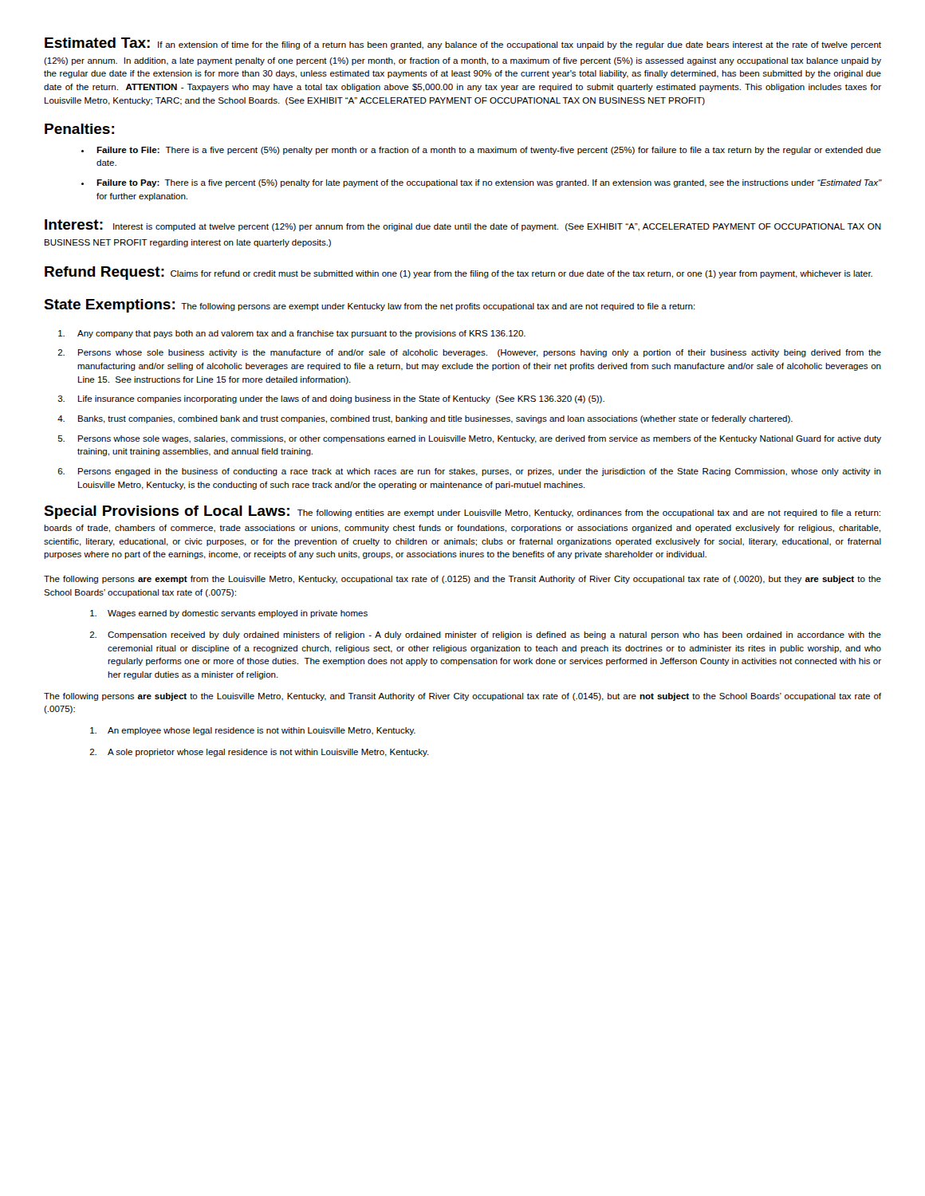Estimated Tax: If an extension of time for the filing of a return has been granted, any balance of the occupational tax unpaid by the regular due date bears interest at the rate of twelve percent (12%) per annum. In addition, a late payment penalty of one percent (1%) per month, or fraction of a month, to a maximum of five percent (5%) is assessed against any occupational tax balance unpaid by the regular due date if the extension is for more than 30 days, unless estimated tax payments of at least 90% of the current year's total liability, as finally determined, has been submitted by the original due date of the return. ATTENTION - Taxpayers who may have a total tax obligation above $5,000.00 in any tax year are required to submit quarterly estimated payments. This obligation includes taxes for Louisville Metro, Kentucky; TARC; and the School Boards. (See EXHIBIT “A” ACCELERATED PAYMENT OF OCCUPATIONAL TAX ON BUSINESS NET PROFIT)
Penalties:
Failure to File: There is a five percent (5%) penalty per month or a fraction of a month to a maximum of twenty-five percent (25%) for failure to file a tax return by the regular or extended due date.
Failure to Pay: There is a five percent (5%) penalty for late payment of the occupational tax if no extension was granted. If an extension was granted, see the instructions under “Estimated Tax" for further explanation.
Interest: Interest is computed at twelve percent (12%) per annum from the original due date until the date of payment. (See EXHIBIT “A”, ACCELERATED PAYMENT OF OCCUPATIONAL TAX ON BUSINESS NET PROFIT regarding interest on late quarterly deposits.)
Refund Request: Claims for refund or credit must be submitted within one (1) year from the filing of the tax return or due date of the tax return, or one (1) year from payment, whichever is later.
State Exemptions: The following persons are exempt under Kentucky law from the net profits occupational tax and are not required to file a return:
Any company that pays both an ad valorem tax and a franchise tax pursuant to the provisions of KRS 136.120.
Persons whose sole business activity is the manufacture of and/or sale of alcoholic beverages. (However, persons having only a portion of their business activity being derived from the manufacturing and/or selling of alcoholic beverages are required to file a return, but may exclude the portion of their net profits derived from such manufacture and/or sale of alcoholic beverages on Line 15. See instructions for Line 15 for more detailed information).
Life insurance companies incorporating under the laws of and doing business in the State of Kentucky (See KRS 136.320 (4) (5)).
Banks, trust companies, combined bank and trust companies, combined trust, banking and title businesses, savings and loan associations (whether state or federally chartered).
Persons whose sole wages, salaries, commissions, or other compensations earned in Louisville Metro, Kentucky, are derived from service as members of the Kentucky National Guard for active duty training, unit training assemblies, and annual field training.
Persons engaged in the business of conducting a race track at which races are run for stakes, purses, or prizes, under the jurisdiction of the State Racing Commission, whose only activity in Louisville Metro, Kentucky, is the conducting of such race track and/or the operating or maintenance of pari-mutuel machines.
Special Provisions of Local Laws: The following entities are exempt under Louisville Metro, Kentucky, ordinances from the occupational tax and are not required to file a return: boards of trade, chambers of commerce, trade associations or unions, community chest funds or foundations, corporations or associations organized and operated exclusively for religious, charitable, scientific, literary, educational, or civic purposes, or for the prevention of cruelty to children or animals; clubs or fraternal organizations operated exclusively for social, literary, educational, or fraternal purposes where no part of the earnings, income, or receipts of any such units, groups, or associations inures to the benefits of any private shareholder or individual.
The following persons are exempt from the Louisville Metro, Kentucky, occupational tax rate of (.0125) and the Transit Authority of River City occupational tax rate of (.0020), but they are subject to the School Boards’ occupational tax rate of (.0075):
Wages earned by domestic servants employed in private homes
Compensation received by duly ordained ministers of religion - A duly ordained minister of religion is defined as being a natural person who has been ordained in accordance with the ceremonial ritual or discipline of a recognized church, religious sect, or other religious organization to teach and preach its doctrines or to administer its rites in public worship, and who regularly performs one or more of those duties. The exemption does not apply to compensation for work done or services performed in Jefferson County in activities not connected with his or her regular duties as a minister of religion.
The following persons are subject to the Louisville Metro, Kentucky, and Transit Authority of River City occupational tax rate of (.0145), but are not subject to the School Boards’ occupational tax rate of (.0075):
An employee whose legal residence is not within Louisville Metro, Kentucky.
A sole proprietor whose legal residence is not within Louisville Metro, Kentucky.